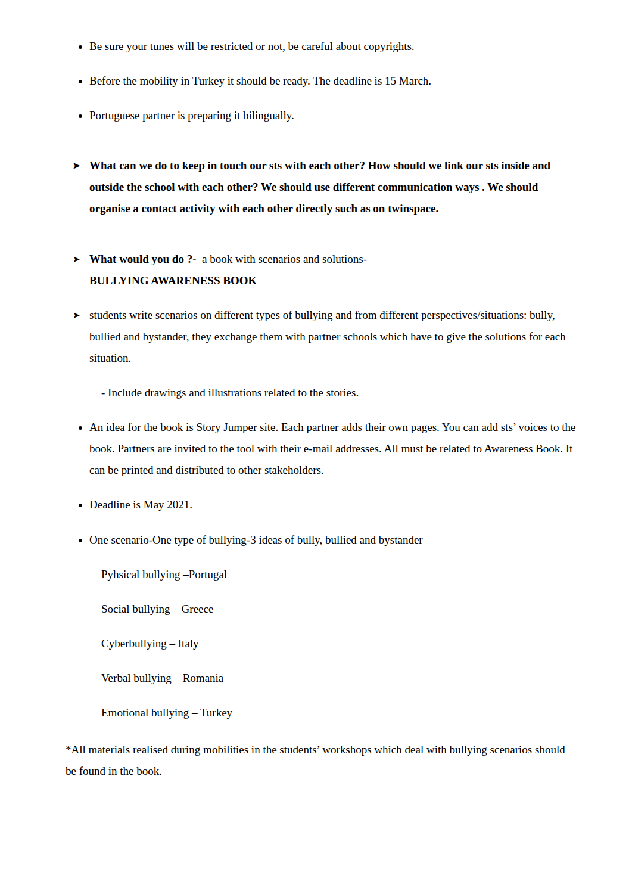Be sure your tunes will be restricted or not, be careful about copyrights.
Before the mobility in Turkey it should be ready. The deadline is 15 March.
Portuguese partner is preparing it bilingually.
What can we do to keep in touch our sts with each other? How should we link our sts inside and outside the school with each other? We should use different communication ways . We should organise a contact activity with each other directly such as on twinspace.
What would you do ?- a book with scenarios and solutions-
BULLYING AWARENESS BOOK
students write scenarios on different types of bullying and from different perspectives/situations: bully, bullied and bystander, they exchange them with partner schools which have to give the solutions for each situation.
- Include drawings and illustrations related to the stories.
An idea for the book is Story Jumper site. Each partner adds their own pages. You can add sts’ voices to the book. Partners are invited to the tool with their e-mail addresses. All must be related to Awareness Book. It can be printed and distributed to other stakeholders.
Deadline is May 2021.
One scenario-One type of bullying-3 ideas of bully, bullied and bystander
Pyhsical bullying –Portugal
Social bullying – Greece
Cyberbullying – Italy
Verbal bullying – Romania
Emotional bullying – Turkey
*All materials realised during mobilities in the students’ workshops which deal with bullying scenarios should be found in the book.